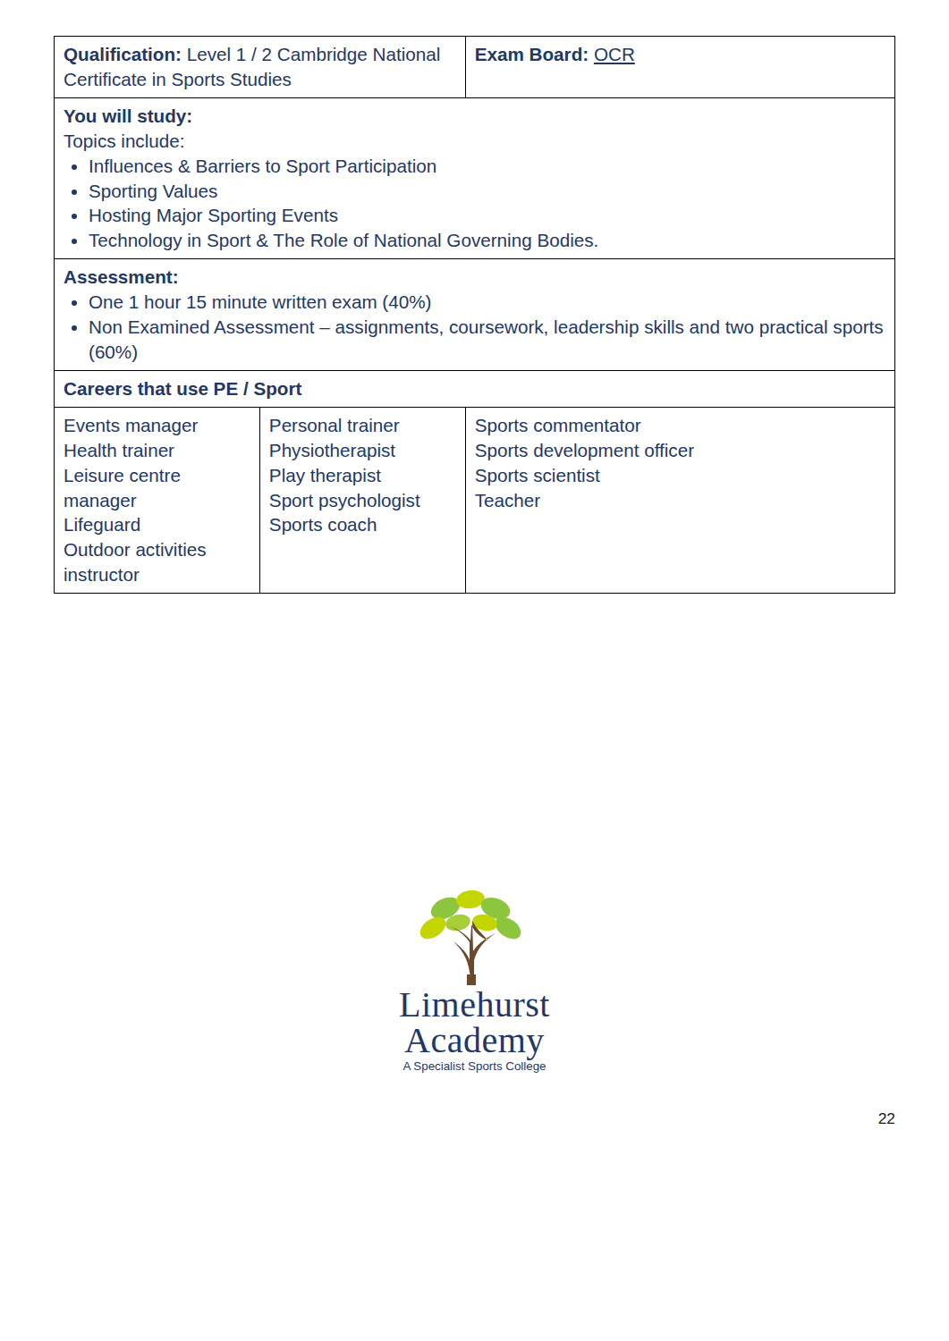| Qualification: Level 1 / 2 Cambridge National Certificate in Sports Studies | Exam Board: OCR |
| You will study: Topics include: Influences & Barriers to Sport Participation Sporting Values Hosting Major Sporting Events Technology in Sport & The Role of National Governing Bodies. |
| Assessment: One 1 hour 15 minute written exam (40%) Non Examined Assessment – assignments, coursework, leadership skills and two practical sports (60%) |
| Careers that use PE / Sport |
| Events manager Health trainer Leisure centre manager Lifeguard Outdoor activities instructor | Personal trainer Physiotherapist Play therapist Sport psychologist Sports coach | Sports commentator Sports development officer Sports scientist Teacher |
Limehurst
Academy
A Specialist Sports College
22